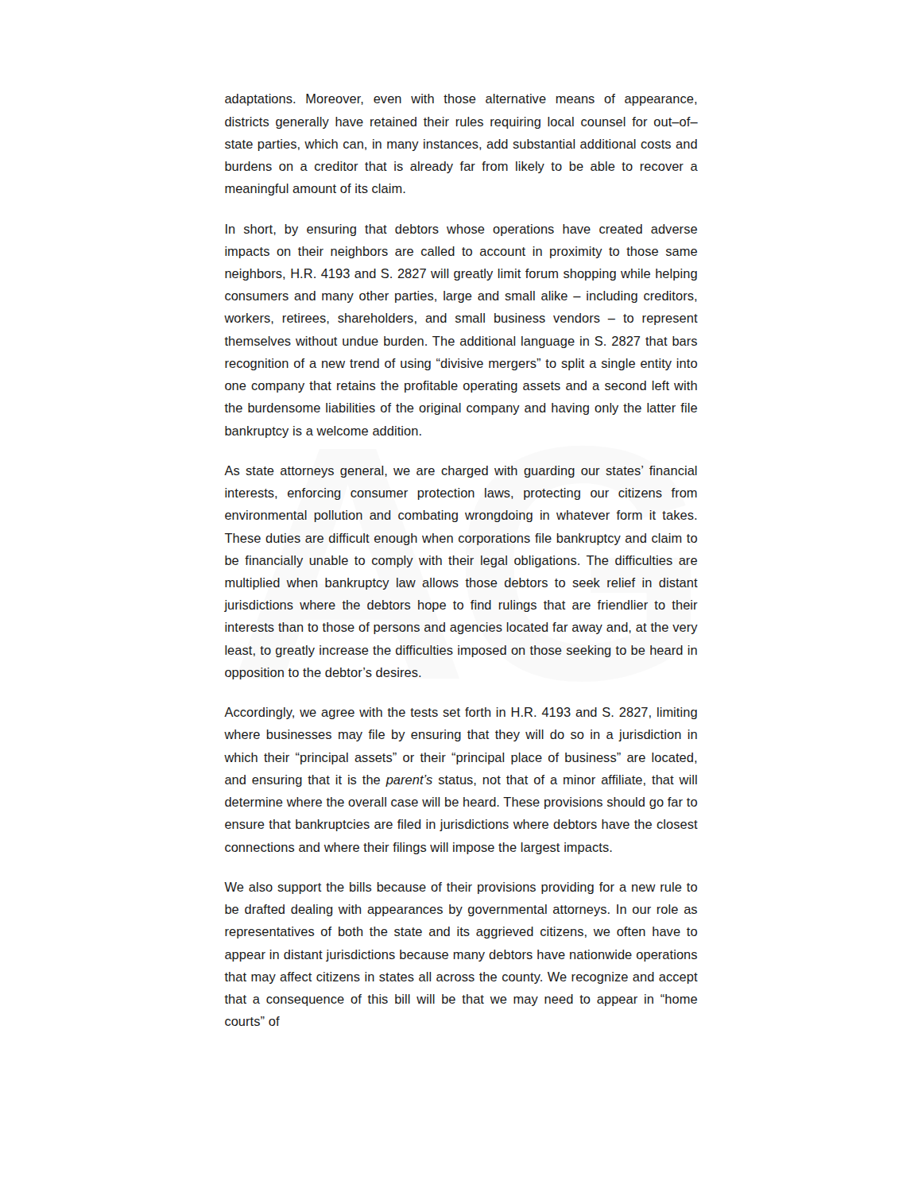AG
adaptations. Moreover, even with those alternative means of appearance, districts generally have retained their rules requiring local counsel for out–of–state parties, which can, in many instances, add substantial additional costs and burdens on a creditor that is already far from likely to be able to recover a meaningful amount of its claim.
In short, by ensuring that debtors whose operations have created adverse impacts on their neighbors are called to account in proximity to those same neighbors, H.R. 4193 and S. 2827 will greatly limit forum shopping while helping consumers and many other parties, large and small alike – including creditors, workers, retirees, shareholders, and small business vendors – to represent themselves without undue burden. The additional language in S. 2827 that bars recognition of a new trend of using “divisive mergers” to split a single entity into one company that retains the profitable operating assets and a second left with the burdensome liabilities of the original company and having only the latter file bankruptcy is a welcome addition.
As state attorneys general, we are charged with guarding our states’ financial interests, enforcing consumer protection laws, protecting our citizens from environmental pollution and combating wrongdoing in whatever form it takes. These duties are difficult enough when corporations file bankruptcy and claim to be financially unable to comply with their legal obligations. The difficulties are multiplied when bankruptcy law allows those debtors to seek relief in distant jurisdictions where the debtors hope to find rulings that are friendlier to their interests than to those of persons and agencies located far away and, at the very least, to greatly increase the difficulties imposed on those seeking to be heard in opposition to the debtor’s desires.
Accordingly, we agree with the tests set forth in H.R. 4193 and S. 2827, limiting where businesses may file by ensuring that they will do so in a jurisdiction in which their “principal assets” or their “principal place of business” are located, and ensuring that it is the parent’s status, not that of a minor affiliate, that will determine where the overall case will be heard. These provisions should go far to ensure that bankruptcies are filed in jurisdictions where debtors have the closest connections and where their filings will impose the largest impacts.
We also support the bills because of their provisions providing for a new rule to be drafted dealing with appearances by governmental attorneys. In our role as representatives of both the state and its aggrieved citizens, we often have to appear in distant jurisdictions because many debtors have nationwide operations that may affect citizens in states all across the county. We recognize and accept that a consequence of this bill will be that we may need to appear in “home courts” of